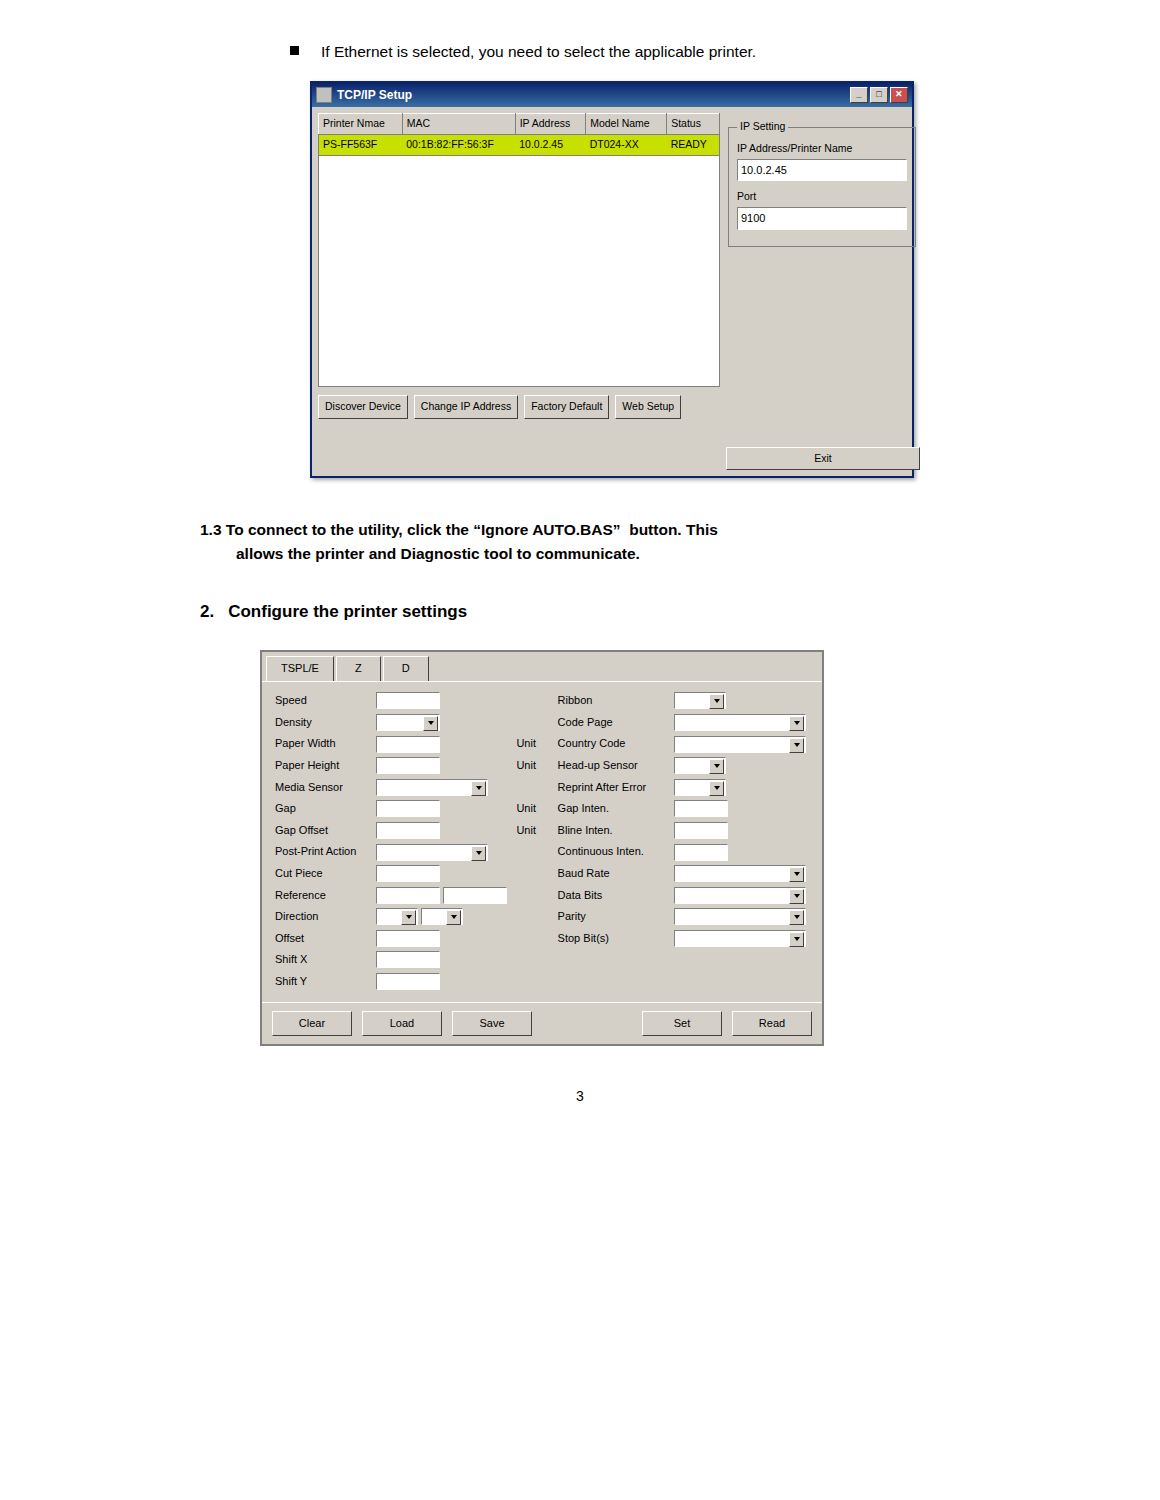If Ethernet is selected, you need to select the applicable printer.
TCP/IP Setup
_
□
✕
| Printer Nmae | MAC | IP Address | Model Name | Status |
| --- | --- | --- | --- | --- |
| PS-FF563F | 00:1B:82:FF:56:3F | 10.0.2.45 | DT024-XX | READY |
Discover Device
Change IP Address
Factory Default
Web Setup
IP Setting
IP Address/Printer Name
10.0.2.45
Port
9100
Exit
1.3 To connect to the utility, click the “Ignore AUTO.BAS” button. This allows the printer and Diagnostic tool to communicate.
2. Configure the printer settings
TSPL/E
Z
D
| Speed | | | Ribbon | |
| Density | | | Code Page | |
| Paper Width | | Unit | Country Code | |
| Paper Height | | Unit | Head-up Sensor | |
| Media Sensor | | Reprint After Error | |
| Gap | | Unit | Gap Inten. | |
| Gap Offset | | Unit | Bline Inten. | |
| Post-Print Action | | Continuous Inten. | |
| Cut Piece | | | Baud Rate | |
| Reference | | | Data Bits | |
| Direction | | | Parity | |
| Offset | | | Stop Bit(s) | |
| Shift X | | | | |
| Shift Y | | | | |
Clear
Load
Save
Set
Read
3